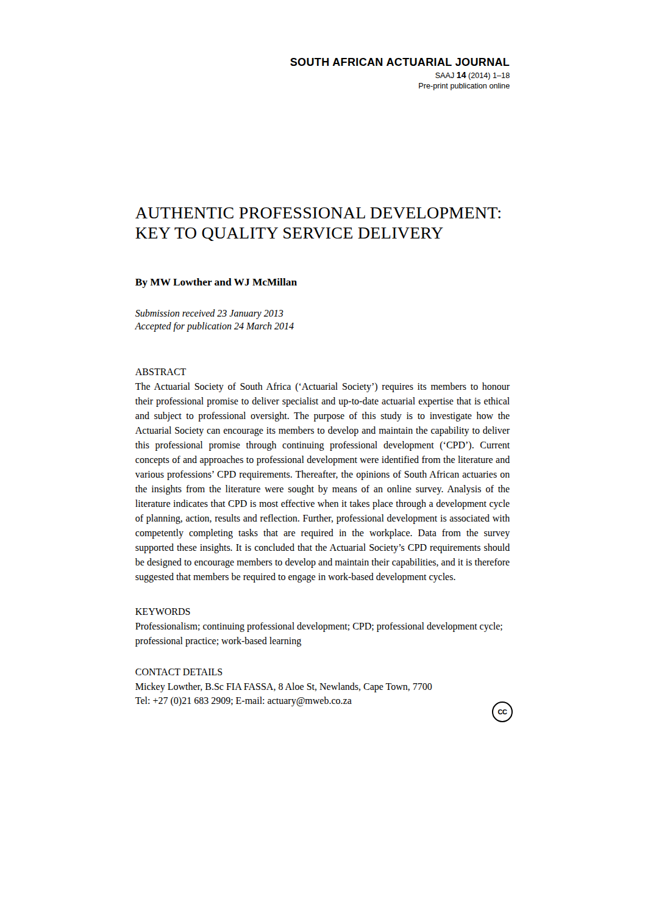SOUTH AFRICAN ACTUARIAL JOURNAL
SAAJ 14 (2014) 1–18
Pre-print publication online
AUTHENTIC PROFESSIONAL DEVELOPMENT:
KEY TO QUALITY SERVICE DELIVERY
By MW Lowther and WJ McMillan
Submission received 23 January 2013
Accepted for publication 24 March 2014
ABSTRACT
The Actuarial Society of South Africa (‘Actuarial Society’) requires its members to honour their professional promise to deliver specialist and up-to-date actuarial expertise that is ethical and subject to professional oversight. The purpose of this study is to investigate how the Actuarial Society can encourage its members to develop and maintain the capability to deliver this professional promise through continuing professional development (‘CPD’). Current concepts of and approaches to professional development were identified from the literature and various professions’ CPD requirements. Thereafter, the opinions of South African actuaries on the insights from the literature were sought by means of an online survey. Analysis of the literature indicates that CPD is most effective when it takes place through a development cycle of planning, action, results and reflection. Further, professional development is associated with competently completing tasks that are required in the workplace. Data from the survey supported these insights. It is concluded that the Actuarial Society’s CPD requirements should be designed to encourage members to develop and maintain their capabilities, and it is therefore suggested that members be required to engage in work-based development cycles.
KEYWORDS
Professionalism; continuing professional development; CPD; professional development cycle; professional practice; work-based learning
CONTACT DETAILS
Mickey Lowther, B.Sc FIA FASSA, 8 Aloe St, Newlands, Cape Town, 7700
Tel: +27 (0)21 683 2909; E-mail: actuary@mweb.co.za
CC